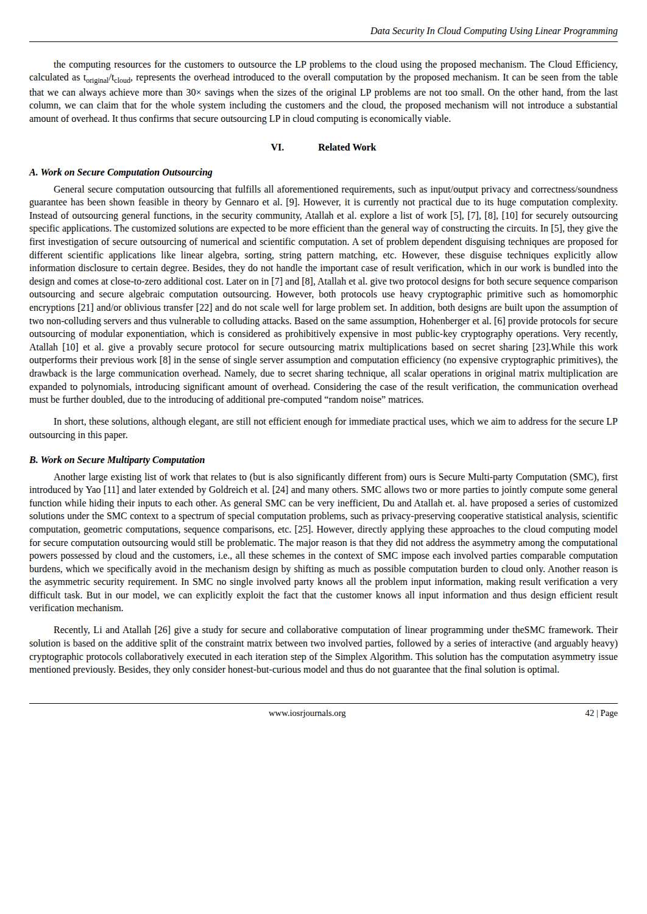Data Security In Cloud Computing Using Linear Programming
the computing resources for the customers to outsource the LP problems to the cloud using the proposed mechanism. The Cloud Efficiency, calculated as toriginal/tcloud, represents the overhead introduced to the overall computation by the proposed mechanism. It can be seen from the table that we can always achieve more than 30× savings when the sizes of the original LP problems are not too small. On the other hand, from the last column, we can claim that for the whole system including the customers and the cloud, the proposed mechanism will not introduce a substantial amount of overhead. It thus confirms that secure outsourcing LP in cloud computing is economically viable.
VI. Related Work
A. Work on Secure Computation Outsourcing
General secure computation outsourcing that fulfills all aforementioned requirements, such as input/output privacy and correctness/soundness guarantee has been shown feasible in theory by Gennaro et al. [9]. However, it is currently not practical due to its huge computation complexity. Instead of outsourcing general functions, in the security community, Atallah et al. explore a list of work [5], [7], [8], [10] for securely outsourcing specific applications. The customized solutions are expected to be more efficient than the general way of constructing the circuits. In [5], they give the first investigation of secure outsourcing of numerical and scientific computation. A set of problem dependent disguising techniques are proposed for different scientific applications like linear algebra, sorting, string pattern matching, etc. However, these disguise techniques explicitly allow information disclosure to certain degree. Besides, they do not handle the important case of result verification, which in our work is bundled into the design and comes at close-to-zero additional cost. Later on in [7] and [8], Atallah et al. give two protocol designs for both secure sequence comparison outsourcing and secure algebraic computation outsourcing. However, both protocols use heavy cryptographic primitive such as homomorphic encryptions [21] and/or oblivious transfer [22] and do not scale well for large problem set. In addition, both designs are built upon the assumption of two non-colluding servers and thus vulnerable to colluding attacks. Based on the same assumption, Hohenberger et al. [6] provide protocols for secure outsourcing of modular exponentiation, which is considered as prohibitively expensive in most public-key cryptography operations. Very recently, Atallah [10] et al. give a provably secure protocol for secure outsourcing matrix multiplications based on secret sharing [23].While this work outperforms their previous work [8] in the sense of single server assumption and computation efficiency (no expensive cryptographic primitives), the drawback is the large communication overhead. Namely, due to secret sharing technique, all scalar operations in original matrix multiplication are expanded to polynomials, introducing significant amount of overhead. Considering the case of the result verification, the communication overhead must be further doubled, due to the introducing of additional pre-computed “random noise” matrices.
In short, these solutions, although elegant, are still not efficient enough for immediate practical uses, which we aim to address for the secure LP outsourcing in this paper.
B. Work on Secure Multiparty Computation
Another large existing list of work that relates to (but is also significantly different from) ours is Secure Multi-party Computation (SMC), first introduced by Yao [11] and later extended by Goldreich et al. [24] and many others. SMC allows two or more parties to jointly compute some general function while hiding their inputs to each other. As general SMC can be very inefficient, Du and Atallah et. al. have proposed a series of customized solutions under the SMC context to a spectrum of special computation problems, such as privacy-preserving cooperative statistical analysis, scientific computation, geometric computations, sequence comparisons, etc. [25]. However, directly applying these approaches to the cloud computing model for secure computation outsourcing would still be problematic. The major reason is that they did not address the asymmetry among the computational powers possessed by cloud and the customers, i.e., all these schemes in the context of SMC impose each involved parties comparable computation burdens, which we specifically avoid in the mechanism design by shifting as much as possible computation burden to cloud only. Another reason is the asymmetric security requirement. In SMC no single involved party knows all the problem input information, making result verification a very difficult task. But in our model, we can explicitly exploit the fact that the customer knows all input information and thus design efficient result verification mechanism.
Recently, Li and Atallah [26] give a study for secure and collaborative computation of linear programming under theSMC framework. Their solution is based on the additive split of the constraint matrix between two involved parties, followed by a series of interactive (and arguably heavy) cryptographic protocols collaboratively executed in each iteration step of the Simplex Algorithm. This solution has the computation asymmetry issue mentioned previously. Besides, they only consider honest-but-curious model and thus do not guarantee that the final solution is optimal.
www.iosrjournals.org 42 | Page